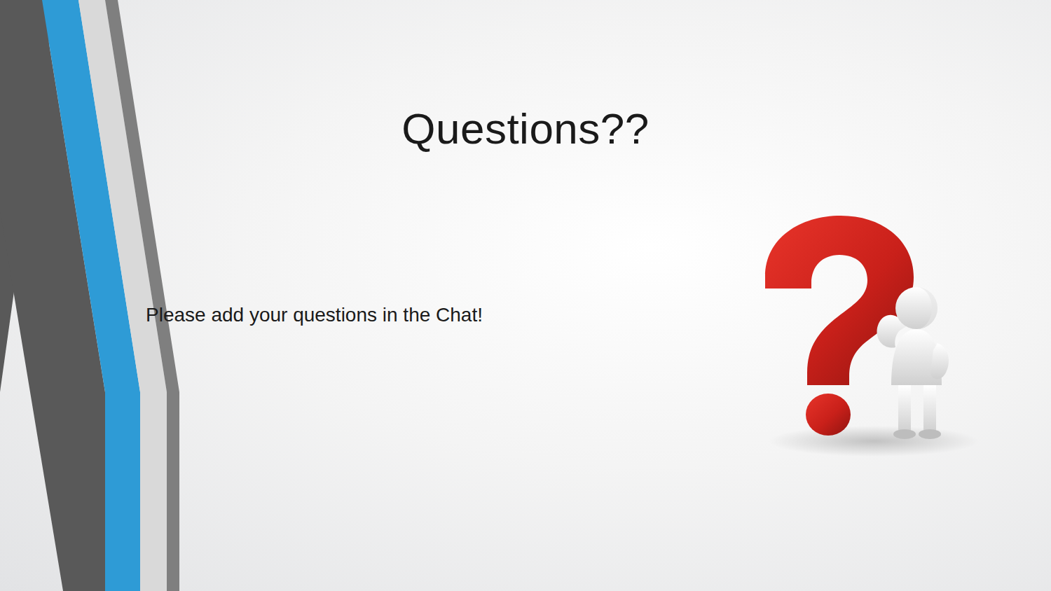Questions??
Please add your questions in the Chat!